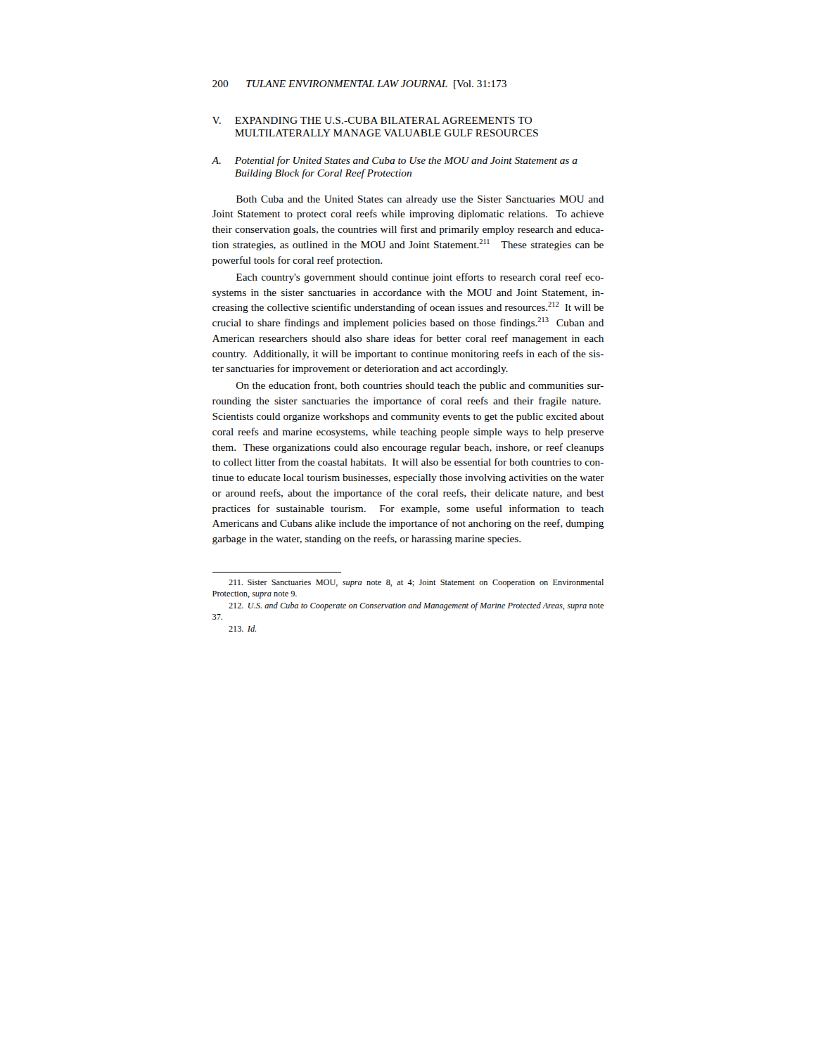200 TULANE ENVIRONMENTAL LAW JOURNAL [Vol. 31:173
V. Expanding the U.S.-Cuba Bilateral Agreements to Multilaterally Manage Valuable Gulf Resources
A. Potential for United States and Cuba to Use the MOU and Joint Statement as a Building Block for Coral Reef Protection
Both Cuba and the United States can already use the Sister Sanctuaries MOU and Joint Statement to protect coral reefs while improving diplomatic relations. To achieve their conservation goals, the countries will first and primarily employ research and education strategies, as outlined in the MOU and Joint Statement.211 These strategies can be powerful tools for coral reef protection.
Each country's government should continue joint efforts to research coral reef ecosystems in the sister sanctuaries in accordance with the MOU and Joint Statement, increasing the collective scientific understanding of ocean issues and resources.212 It will be crucial to share findings and implement policies based on those findings.213 Cuban and American researchers should also share ideas for better coral reef management in each country. Additionally, it will be important to continue monitoring reefs in each of the sister sanctuaries for improvement or deterioration and act accordingly.
On the education front, both countries should teach the public and communities surrounding the sister sanctuaries the importance of coral reefs and their fragile nature. Scientists could organize workshops and community events to get the public excited about coral reefs and marine ecosystems, while teaching people simple ways to help preserve them. These organizations could also encourage regular beach, inshore, or reef cleanups to collect litter from the coastal habitats. It will also be essential for both countries to continue to educate local tourism businesses, especially those involving activities on the water or around reefs, about the importance of the coral reefs, their delicate nature, and best practices for sustainable tourism. For example, some useful information to teach Americans and Cubans alike include the importance of not anchoring on the reef, dumping garbage in the water, standing on the reefs, or harassing marine species.
211. Sister Sanctuaries MOU, supra note 8, at 4; Joint Statement on Cooperation on Environmental Protection, supra note 9.
212. U.S. and Cuba to Cooperate on Conservation and Management of Marine Protected Areas, supra note 37.
213. Id.